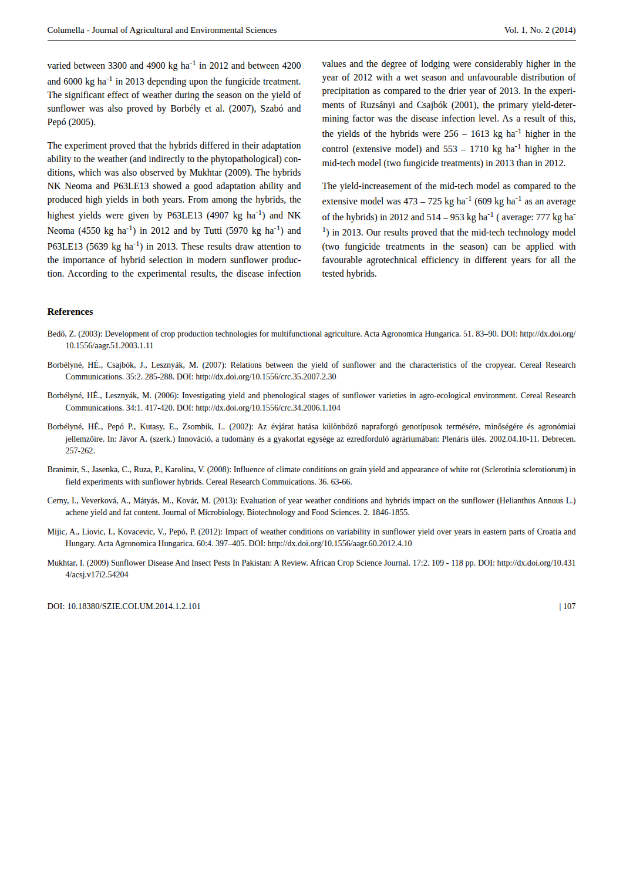Columella - Journal of Agricultural and Environmental Sciences Vol. 1, No. 2 (2014)
varied between 3300 and 4900 kg ha-1 in 2012 and between 4200 and 6000 kg ha-1 in 2013 depending upon the fungicide treatment. The significant effect of weather during the season on the yield of sunflower was also proved by Borbély et al. (2007), Szabó and Pepó (2005).
The experiment proved that the hybrids differed in their adaptation ability to the weather (and indirectly to the phytopathological) conditions, which was also observed by Mukhtar (2009). The hybrids NK Neoma and P63LE13 showed a good adaptation ability and produced high yields in both years. From among the hybrids, the highest yields were given by P63LE13 (4907 kg ha-1) and NK Neoma (4550 kg ha-1) in 2012 and by Tutti (5970 kg ha-1) and P63LE13 (5639 kg ha-1) in 2013. These results draw attention to the importance of hybrid selection in modern sunflower production. According to the experimental results, the disease infection values and the degree of lodging were considerably higher in the year of 2012 with a wet season and unfavourable distribution of precipitation as compared to the drier year of 2013. In the experiments of Ruzsányi and Csajbók (2001), the primary yield-determining factor was the disease infection level. As a result of this, the yields of the hybrids were 256 – 1613 kg ha-1 higher in the control (extensive model) and 553 – 1710 kg ha-1 higher in the mid-tech model (two fungicide treatments) in 2013 than in 2012.
The yield-increasement of the mid-tech model as compared to the extensive model was 473 – 725 kg ha-1 (609 kg ha-1 as an average of the hybrids) in 2012 and 514 – 953 kg ha-1 ( average: 777 kg ha-1) in 2013. Our results proved that the mid-tech technology model (two fungicide treatments in the season) can be applied with favourable agrotechnical efficiency in different years for all the tested hybrids.
References
Bedő, Z. (2003): Development of crop production technologies for multifunctional agriculture. Acta Agronomica Hungarica. 51. 83–90. DOI: http://dx.doi.org/10.1556/aagr.51.2003.1.11
Borbélyné, HÉ., Csajbók, J., Lesznyák, M. (2007): Relations between the yield of sunflower and the characteristics of the cropyear. Cereal Research Communications. 35:2. 285-288. DOI: http://dx.doi.org/10.1556/crc.35.2007.2.30
Borbélyné, HÉ., Lesznyák, M. (2006): Investigating yield and phenological stages of sunflower varieties in agro-ecological environment. Cereal Research Communications. 34:1. 417-420. DOI: http://dx.doi.org/10.1556/crc.34.2006.1.104
Borbélyné, HÉ., Pepó P., Kutasy, E., Zsombik, L. (2002): Az évjárat hatása különböző napraforgó genotípusok termésére, minőségére és agronómiai jellemzőire. In: Jávor A. (szerk.) Innováció, a tudomány és a gyakorlat egysége az ezredforduló agráriumában: Plenáris ülés. 2002.04.10-11. Debrecen. 257-262.
Branimir, S., Jasenka, C., Ruza, P., Karolina, V. (2008): Influence of climate conditions on grain yield and appearance of white rot (Sclerotinia sclerotiorum) in field experiments with sunflower hybrids. Cereal Research Commuications. 36. 63-66.
Cerny, I., Veverková, A., Mátyás, M., Kovár, M. (2013): Evaluation of year weather conditions and hybrids impact on the sunflower (Helianthus Annuus L.) achene yield and fat content. Journal of Microbiology, Biotechnology and Food Sciences. 2. 1846-1855.
Mijic, A., Liovic, I., Kovacevic, V., Pepó, P. (2012): Impact of weather conditions on variability in sunflower yield over years in eastern parts of Croatia and Hungary. Acta Agronomica Hungarica. 60:4. 397–405. DOI: http://dx.doi.org/10.1556/aagr.60.2012.4.10
Mukhtar, I. (2009) Sunflower Disease And Insect Pests In Pakistan: A Review. African Crop Science Journal. 17:2. 109 - 118 pp. DOI: http://dx.doi.org/10.4314/acsj.v17i2.54204
DOI: 10.18380/SZIE.COLUM.2014.1.2.101 | 107